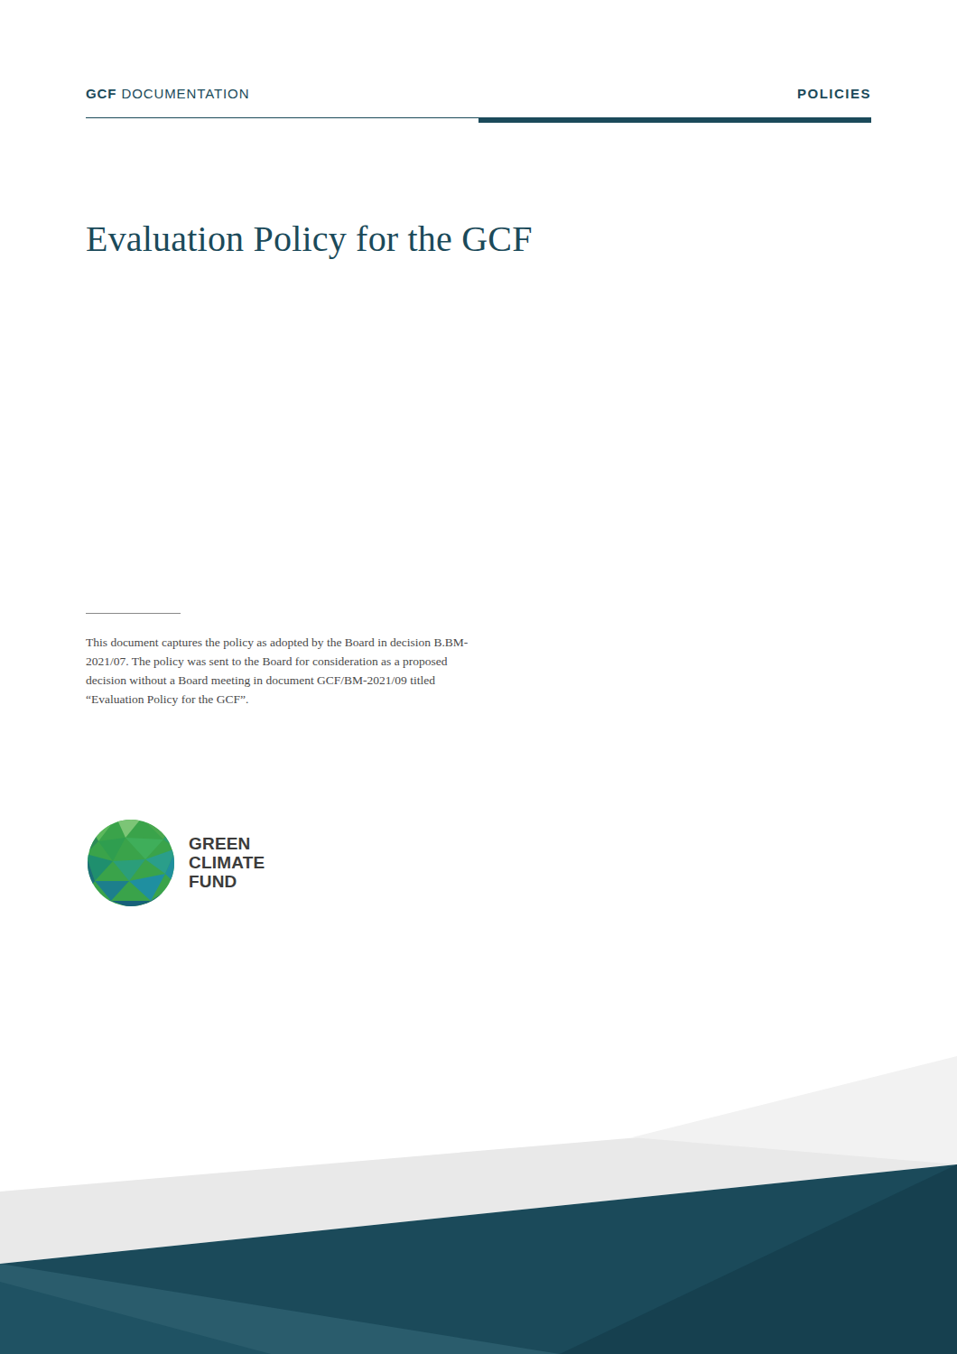GCF DOCUMENTATION
POLICIES
Evaluation Policy for the GCF
This document captures the policy as adopted by the Board in decision B.BM-2021/07. The policy was sent to the Board for consideration as a proposed decision without a Board meeting in document GCF/BM-2021/09 titled “Evaluation Policy for the GCF”.
GREEN
CLIMATE
FUND